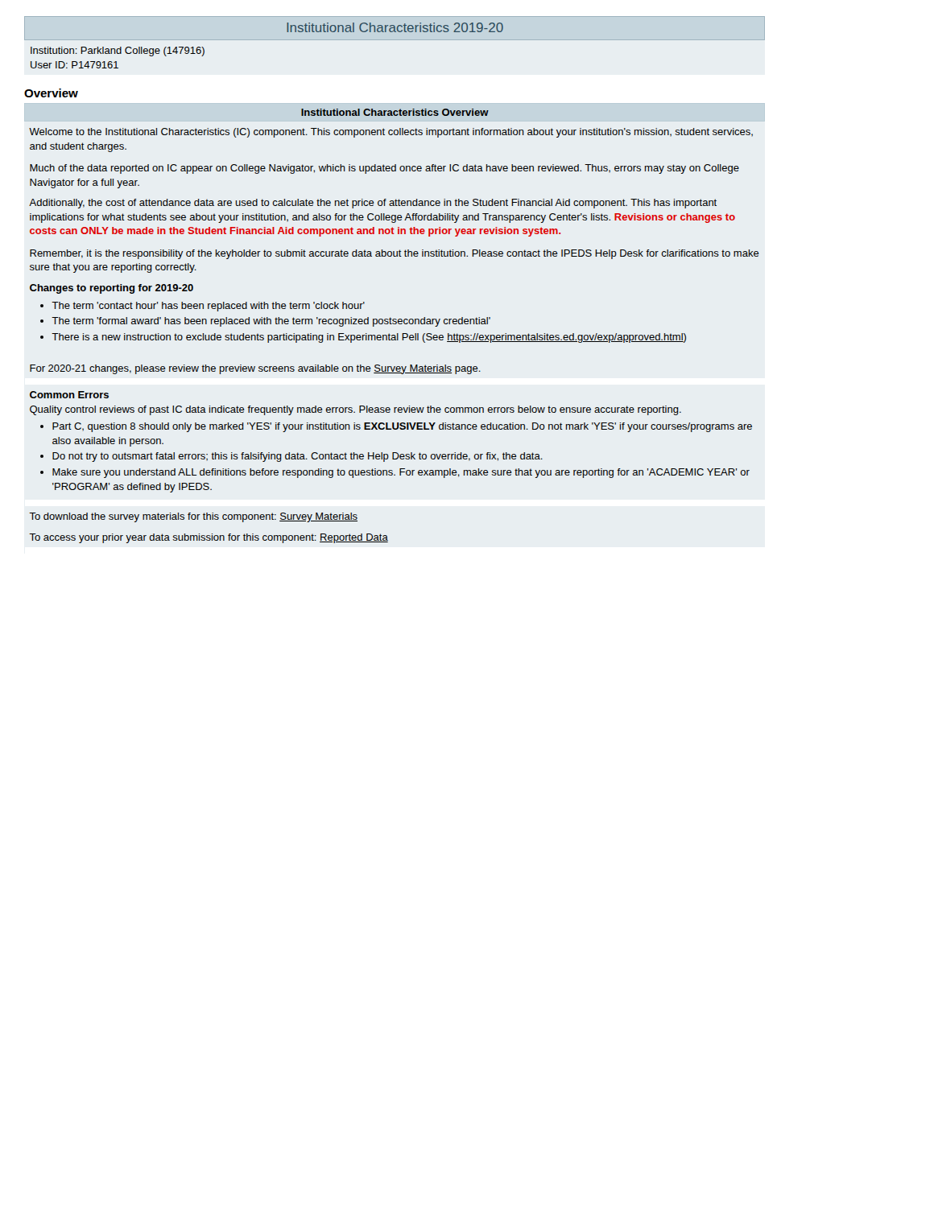Institutional Characteristics 2019-20
Institution: Parkland College (147916)
User ID: P1479161
Overview
| Institutional Characteristics Overview |
| --- |
| Welcome to the Institutional Characteristics (IC) component. This component collects important information about your institution's mission, student services, and student charges. Much of the data reported on IC appear on College Navigator, which is updated once after IC data have been reviewed. Thus, errors may stay on College Navigator for a full year. |
| Additionally, the cost of attendance data are used to calculate the net price of attendance in the Student Financial Aid component. This has important implications for what students see about your institution, and also for the College Affordability and Transparency Center's lists. Revisions or changes to costs can ONLY be made in the Student Financial Aid component and not in the prior year revision system. Remember, it is the responsibility of the keyholder to submit accurate data about the institution. Please contact the IPEDS Help Desk for clarifications to make sure that you are reporting correctly. |
| Changes to reporting for 2019-20 The term 'contact hour' has been replaced with the term 'clock hour' The term 'formal award' has been replaced with the term 'recognized postsecondary credential' There is a new instruction to exclude students participating in Experimental Pell (See https://experimentalsites.ed.gov/exp/approved.html ) For 2020-21 changes, please review the preview screens available on the Survey Materials page. |
| Common Errors Quality control reviews of past IC data indicate frequently made errors. Please review the common errors below to ensure accurate reporting. Part C, question 8 should only be marked 'YES' if your institution is EXCLUSIVELY distance education. Do not mark 'YES' if your courses/programs are also available in person. Do not try to outsmart fatal errors; this is falsifying data. Contact the Help Desk to override, or fix, the data. Make sure you understand ALL definitions before responding to questions. For example, make sure that you are reporting for an 'ACADEMIC YEAR' or 'PROGRAM' as defined by IPEDS. |
| To download the survey materials for this component: Survey Materials |
| To access your prior year data submission for this component: Reported Data |